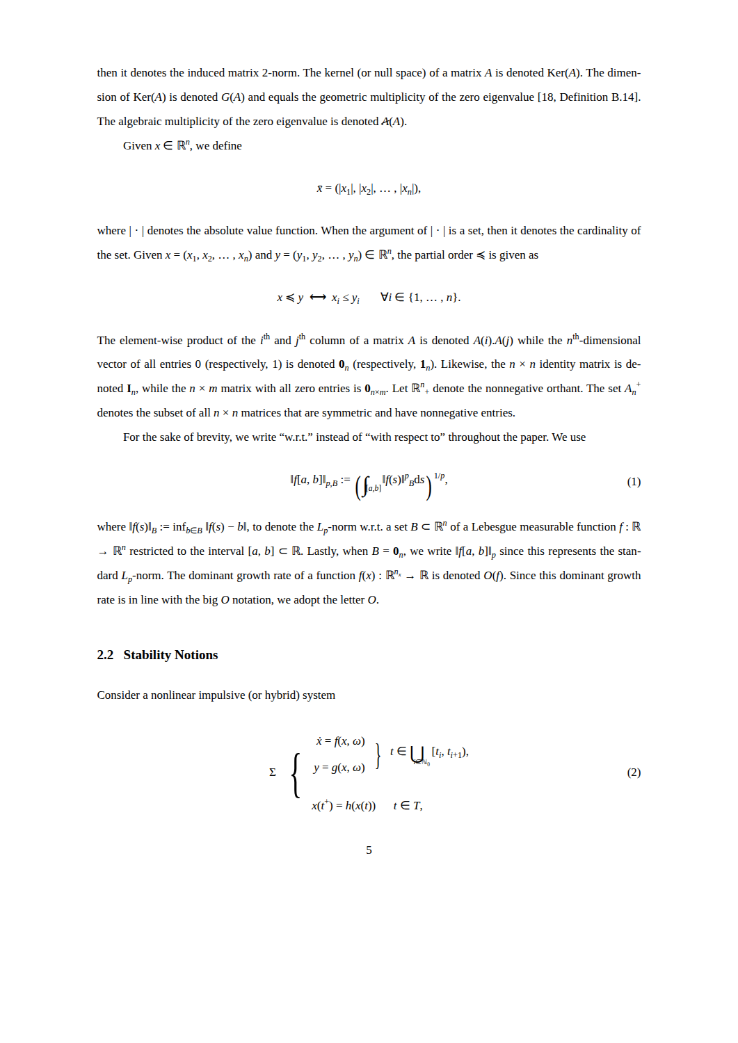then it denotes the induced matrix 2-norm. The kernel (or null space) of a matrix A is denoted Ker(A). The dimension of Ker(A) is denoted G(A) and equals the geometric multiplicity of the zero eigenvalue [18, Definition B.14]. The algebraic multiplicity of the zero eigenvalue is denoted A(A).
Given x ∈ ℝn, we define
x̄ = (|x1|, |x2|, … , |xn|),
where | · | denotes the absolute value function. When the argument of | · | is a set, then it denotes the cardinality of the set. Given x = (x1, x2, … , xn) and y = (y1, y2, … , yn) ∈ ℝn, the partial order ≼ is given as
x ≼ y ⟷ xi ≤ yi ∀i ∈ {1, … , n}.
The element-wise product of the ith and jth column of a matrix A is denoted A(i).A(j) while the nth-dimensional vector of all entries 0 (respectively, 1) is denoted 0n (respectively, 1n). Likewise, the n × n identity matrix is denoted In, while the n × m matrix with all zero entries is 0n×m. Let ℝn+ denote the nonnegative orthant. The set An+ denotes the subset of all n × n matrices that are symmetric and have nonnegative entries.
For the sake of brevity, we write “w.r.t.” instead of “with respect to” throughout the paper. We use
‖f[a, b]‖p,B := (∫[a,b]‖f(s)‖pBds)1/p,
(1)
where ‖f(s)‖B := infb∈B ‖f(s) − b‖, to denote the Lp-norm w.r.t. a set B ⊂ ℝn of a Lebesgue measurable function f : ℝ → ℝn restricted to the interval [a, b] ⊂ ℝ. Lastly, when B = 0n, we write ‖f[a, b]‖p since this represents the standard Lp-norm. The dominant growth rate of a function f(x) : ℝnx → ℝ is denoted O(f). Since this dominant growth rate is in line with the big O notation, we adopt the letter O.
2.2 Stability Notions
Consider a nonlinear impulsive (or hybrid) system
| Σ | { | / ẋ = f ( x , ω ) / / y = g ( x , ω ) / | } | t ∈ ⋃ i ∈ℕ 0 [ t i , t i +1 ), |
| x ( t + ) = h ( x ( t )) t ∈ T , |
(2)
5